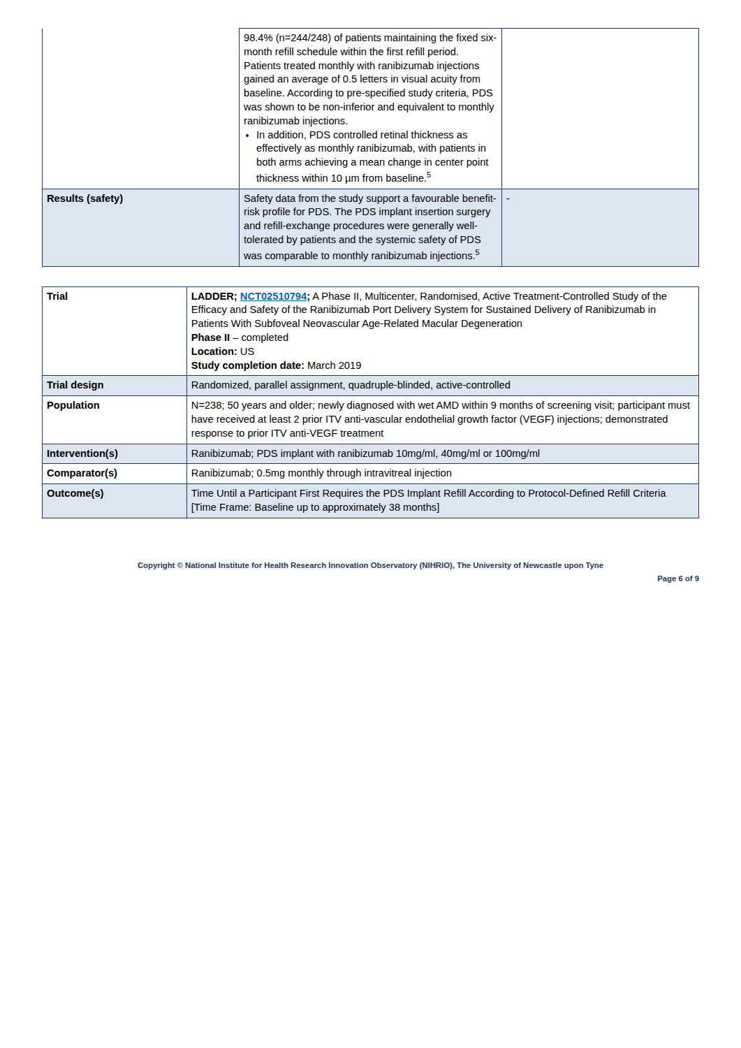| | 98.4% (n=244/248) of patients maintaining the fixed six-month refill schedule within the first refill period. Patients treated monthly with ranibizumab injections gained an average of 0.5 letters in visual acuity from baseline. According to pre-specified study criteria, PDS was shown to be non-inferior and equivalent to monthly ranibizumab injections. In addition, PDS controlled retinal thickness as effectively as monthly ranibizumab, with patients in both arms achieving a mean change in center point thickness within 10 µm from baseline. 5 | |
| Results (safety) | Safety data from the study support a favourable benefit-risk profile for PDS. The PDS implant insertion surgery and refill-exchange procedures were generally well-tolerated by patients and the systemic safety of PDS was comparable to monthly ranibizumab injections. 5 | - |
| Trial | LADDER; NCT02510794 ; A Phase II, Multicenter, Randomised, Active Treatment-Controlled Study of the Efficacy and Safety of the Ranibizumab Port Delivery System for Sustained Delivery of Ranibizumab in Patients With Subfoveal Neovascular Age-Related Macular Degeneration Phase II – completed Location: US Study completion date: March 2019 |
| Trial design | Randomized, parallel assignment, quadruple-blinded, active-controlled |
| Population | N=238; 50 years and older; newly diagnosed with wet AMD within 9 months of screening visit; participant must have received at least 2 prior ITV anti-vascular endothelial growth factor (VEGF) injections; demonstrated response to prior ITV anti-VEGF treatment |
| Intervention(s) | Ranibizumab; PDS implant with ranibizumab 10mg/ml, 40mg/ml or 100mg/ml |
| Comparator(s) | Ranibizumab; 0.5mg monthly through intravitreal injection |
| Outcome(s) | Time Until a Participant First Requires the PDS Implant Refill According to Protocol-Defined Refill Criteria [Time Frame: Baseline up to approximately 38 months] |
Copyright © National Institute for Health Research Innovation Observatory (NIHRIO), The University of Newcastle upon Tyne
Page 6 of 9